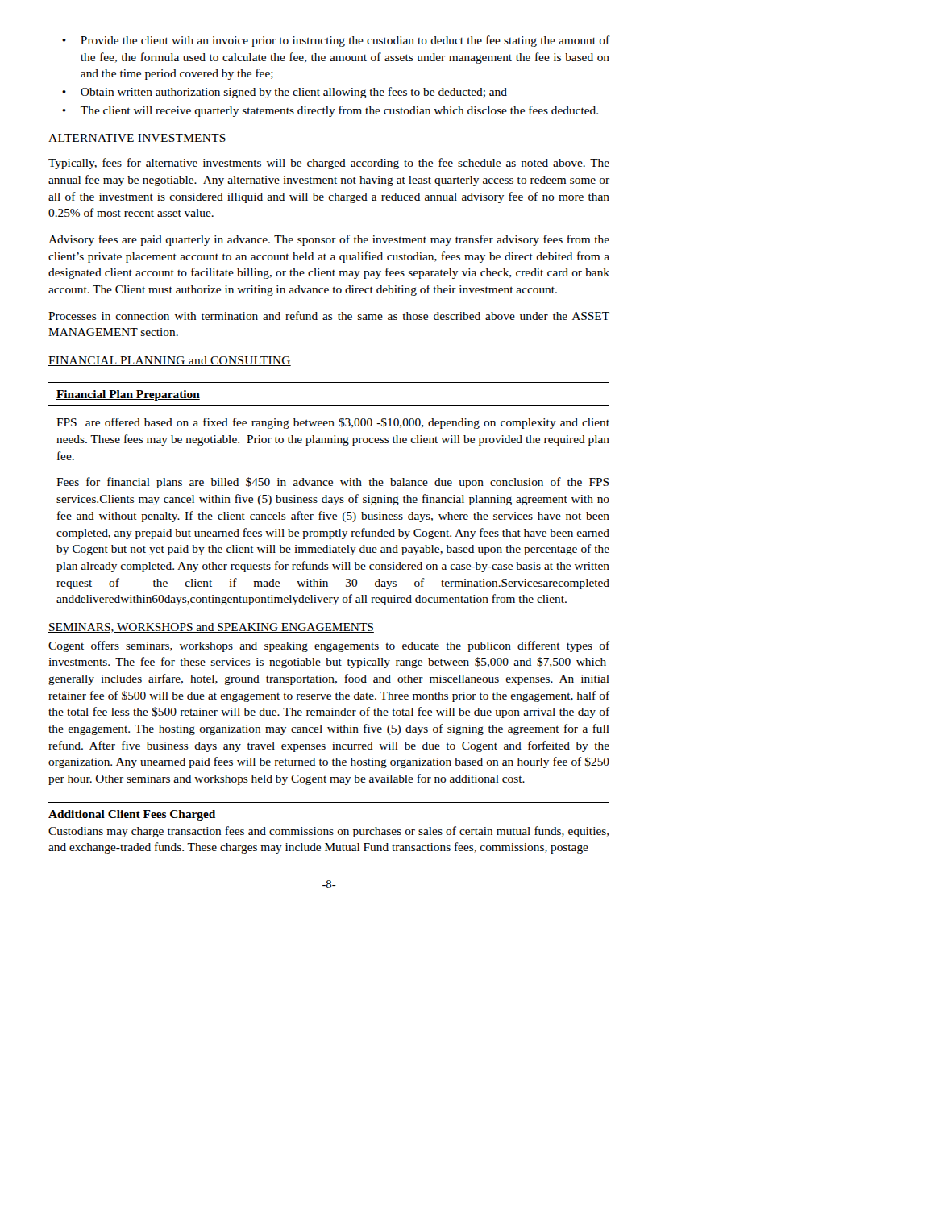Provide the client with an invoice prior to instructing the custodian to deduct the fee stating the amount of the fee, the formula used to calculate the fee, the amount of assets under management the fee is based on and the time period covered by the fee;
Obtain written authorization signed by the client allowing the fees to be deducted; and
The client will receive quarterly statements directly from the custodian which disclose the fees deducted.
ALTERNATIVE INVESTMENTS
Typically, fees for alternative investments will be charged according to the fee schedule as noted above. The annual fee may be negotiable. Any alternative investment not having at least quarterly access to redeem some or all of the investment is considered illiquid and will be charged a reduced annual advisory fee of no more than 0.25% of most recent asset value.
Advisory fees are paid quarterly in advance. The sponsor of the investment may transfer advisory fees from the client’s private placement account to an account held at a qualified custodian, fees may be direct debited from a designated client account to facilitate billing, or the client may pay fees separately via check, credit card or bank account. The Client must authorize in writing in advance to direct debiting of their investment account.
Processes in connection with termination and refund as the same as those described above under the ASSET MANAGEMENT section.
FINANCIAL PLANNING and CONSULTING
Financial Plan Preparation
FPS are offered based on a fixed fee ranging between $3,000 -$10,000, depending on complexity and client needs. These fees may be negotiable. Prior to the planning process the client will be provided the required plan fee.
Fees for financial plans are billed $450 in advance with the balance due upon conclusion of the FPS services.Clients may cancel within five (5) business days of signing the financial planning agreement with no fee and without penalty. If the client cancels after five (5) business days, where the services have not been completed, any prepaid but unearned fees will be promptly refunded by Cogent. Any fees that have been earned by Cogent but not yet paid by the client will be immediately due and payable, based upon the percentage of the plan already completed. Any other requests for refunds will be considered on a case-by-case basis at the written request of the client if made within 30 days of termination.Servicesarecompleted anddeliveredwithin60days,contingentupontimelydelivery of all required documentation from the client.
SEMINARS, WORKSHOPS and SPEAKING ENGAGEMENTS
Cogent offers seminars, workshops and speaking engagements to educate the publicon different types of investments. The fee for these services is negotiable but typically range between $5,000 and $7,500 which generally includes airfare, hotel, ground transportation, food and other miscellaneous expenses. An initial retainer fee of $500 will be due at engagement to reserve the date. Three months prior to the engagement, half of the total fee less the $500 retainer will be due. The remainder of the total fee will be due upon arrival the day of the engagement. The hosting organization may cancel within five (5) days of signing the agreement for a full refund. After five business days any travel expenses incurred will be due to Cogent and forfeited by the organization. Any unearned paid fees will be returned to the hosting organization based on an hourly fee of $250 per hour. Other seminars and workshops held by Cogent may be available for no additional cost.
Additional Client Fees Charged
Custodians may charge transaction fees and commissions on purchases or sales of certain mutual funds, equities, and exchange-traded funds. These charges may include Mutual Fund transactions fees, commissions, postage
-8-